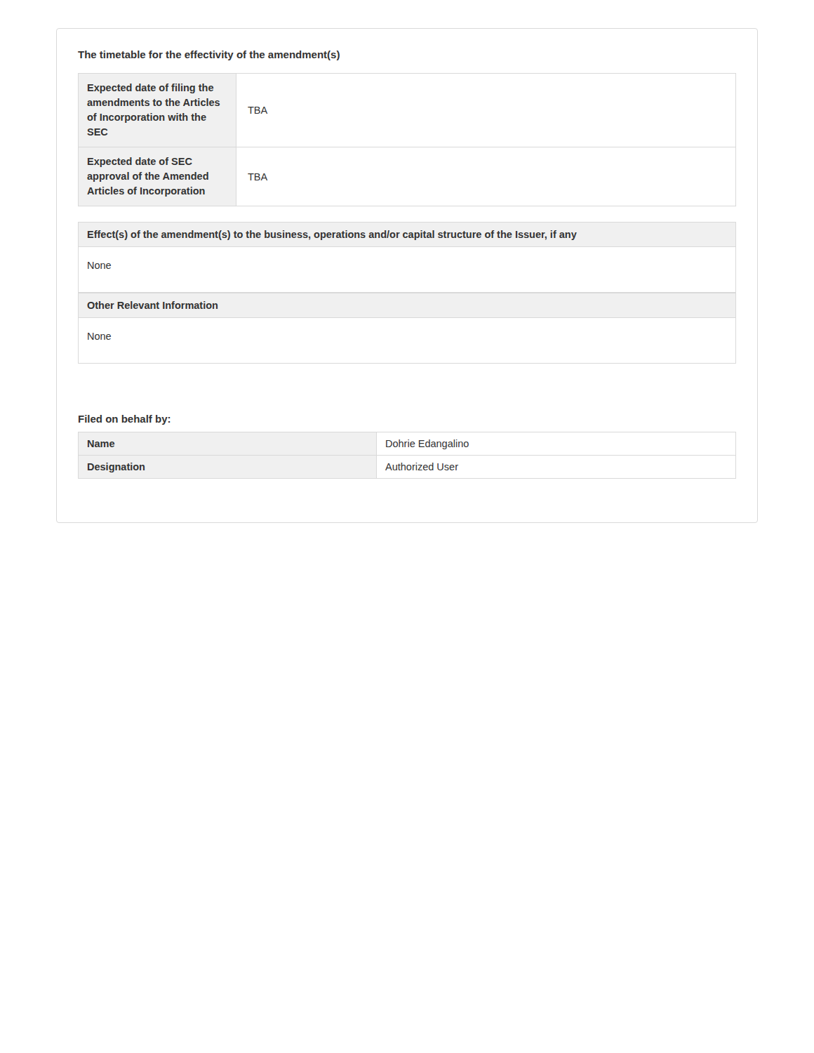The timetable for the effectivity of the amendment(s)
| Expected date of filing the amendments to the Articles of Incorporation with the SEC | TBA |
| Expected date of SEC approval of the Amended Articles of Incorporation | TBA |
| Effect(s) of the amendment(s) to the business, operations and/or capital structure of the Issuer, if any |
| --- |
| None |
| Other Relevant Information |
| --- |
| None |
Filed on behalf by:
| Name | Dohrie Edangalino |
| Designation | Authorized User |